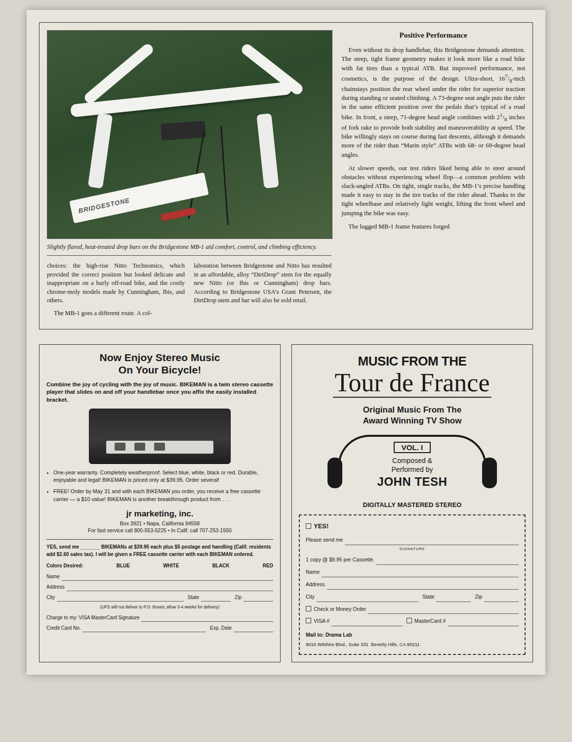BRIDGESTONE
Slightly flared, heat-treated drop bars on the Bridgestone MB-1 aid comfort, control, and climbing efficiency.
choices: the high-rise Nitto Technomics, which provided the correct position but looked delicate and inappropriate on a burly off-road bike, and the costly chrome-moly models made by Cunningham, Ibis, and others.
The MB-1 goes a different route. A col-
laboration between Bridgestone and Nitto has resulted in an affordable, alloy “DirtDrop” stem for the equally new Nitto (or Ibis or Cunningham) drop bars. According to Bridgestone USA’s Grant Petersen, the DirtDrop stem and bar will also be sold retail.
Positive Performance
Even without its drop handlebar, this Bridgestone demands attention. The steep, tight frame geometry makes it look more like a road bike with fat tires than a typical ATB. But improved performance, not cosmetics, is the purpose of the design. Ultra-short, 167/8-inch chainstays position the rear wheel under the rider for superior traction during standing or seated climbing. A 73-degree seat angle puts the rider in the same efficient position over the pedals that’s typical of a road bike. In front, a steep, 71-degree head angle combines with 21/8 inches of fork rake to provide both stability and maneuverability at speed. The bike willingly stays on course during fast descents, although it demands more of the rider than “Marin style” ATBs with 68- or 69-degree head angles.
At slower speeds, our test riders liked being able to steer around obstacles without experiencing wheel flop—a common problem with slack-angled ATBs. On tight, single tracks, the MB-1’s precise handling made it easy to stay in the tire tracks of the rider ahead. Thanks to the tight wheelbase and relatively light weight, lifting the front wheel and jumping the bike was easy.
The lugged MB-1 frame features forged
Now Enjoy Stereo Music
On Your Bicycle!
Combine the joy of cycling with the joy of music. BIKEMAN is a twin stereo cassette player that slides on and off your handlebar once you affix the easily installed bracket.
One-year warranty. Completely weatherproof. Select blue, white, black or red. Durable, enjoyable and legal! BIKEMAN is priced only at $39.95. Order several!
FREE! Order by May 31 and with each BIKEMAN you order, you receive a free cassette carrier — a $10 value! BIKEMAN is another breakthrough product from . . .
jr marketing, inc.
Box 3921 • Napa, California 94558
For fast service call 800-553-5225 • In Calif. call 707-253-1550
YES, send me _______ BIKEMANs at $39.95 each plus $5 postage and handling (Calif. residents add $2.60 sales tax). I will be given a FREE cassette carrier with each BIKEMAN ordered.
Colors Desired: BLUE WHITE BLACK RED
Name
Address
City State Zip
(UPS will not deliver to P.O. Boxes; allow 3-4 weeks for delivery)
Charge to my: VISA MasterCard Signature
Credit Card No. Exp. Date
MUSIC FROM THE
Tour de France
Original Music From The
Award Winning TV Show
VOL. I
Composed &
Performed by
JOHN TESH
DIGITALLY MASTERED STEREO
YES!
Please send me
SIGNATURE
1 copy @ $9.95 per Cassette.
Name
Address
City State Zip
Check or Money Order
VISA # MasterCard #
Mail to: Drama Lab
9016 Wilshire Blvd., Suite 331 Beverly Hills, CA 90211